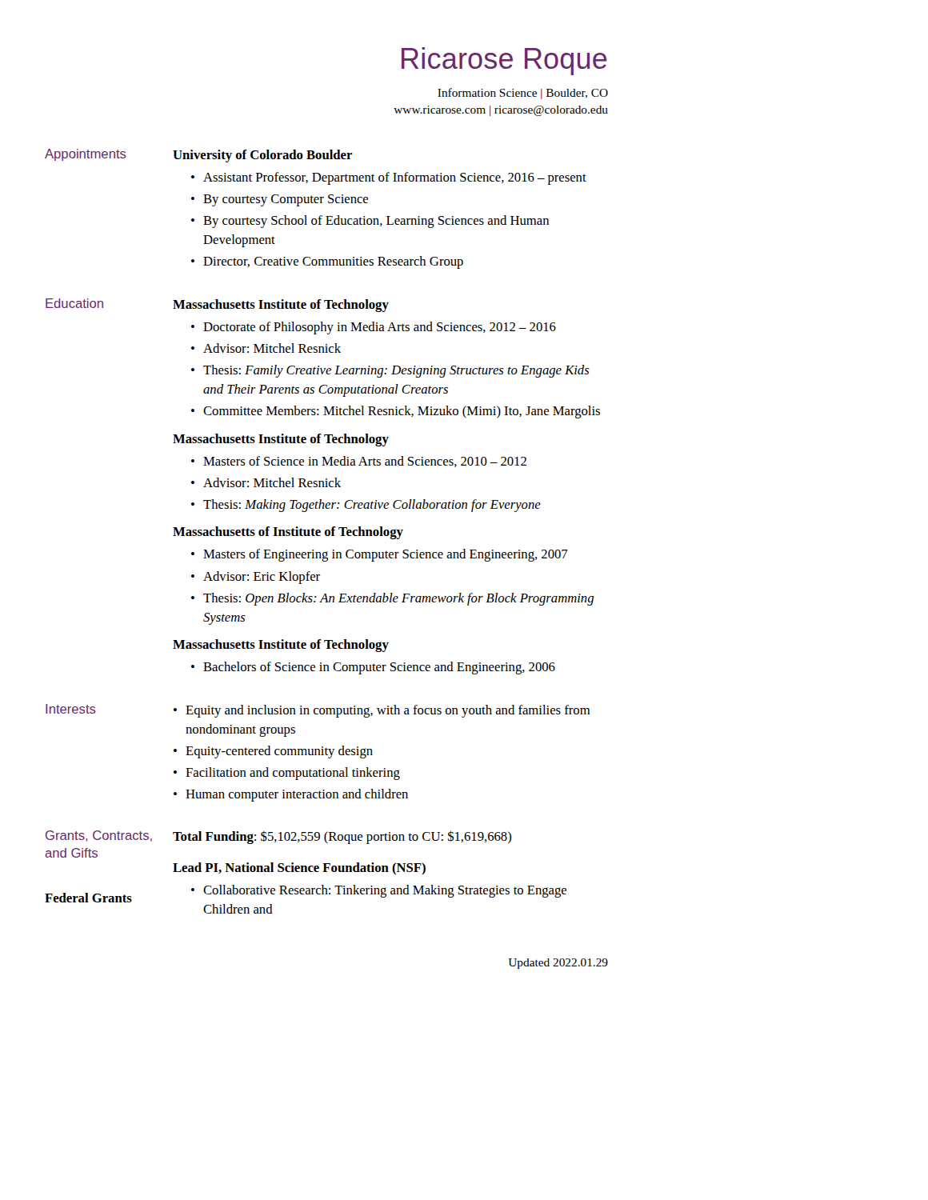Ricarose Roque
Information Science | Boulder, CO
www.ricarose.com | ricarose@colorado.edu
Appointments
University of Colorado Boulder
Assistant Professor, Department of Information Science, 2016 – present
By courtesy Computer Science
By courtesy School of Education, Learning Sciences and Human Development
Director, Creative Communities Research Group
Education
Massachusetts Institute of Technology
Doctorate of Philosophy in Media Arts and Sciences, 2012 – 2016
Advisor: Mitchel Resnick
Thesis: Family Creative Learning: Designing Structures to Engage Kids and Their Parents as Computational Creators
Committee Members: Mitchel Resnick, Mizuko (Mimi) Ito, Jane Margolis
Massachusetts Institute of Technology
Masters of Science in Media Arts and Sciences, 2010 – 2012
Advisor: Mitchel Resnick
Thesis: Making Together: Creative Collaboration for Everyone
Massachusetts of Institute of Technology
Masters of Engineering in Computer Science and Engineering, 2007
Advisor: Eric Klopfer
Thesis: Open Blocks: An Extendable Framework for Block Programming Systems
Massachusetts Institute of Technology
Bachelors of Science in Computer Science and Engineering, 2006
Interests
Equity and inclusion in computing, with a focus on youth and families from nondominant groups
Equity-centered community design
Facilitation and computational tinkering
Human computer interaction and children
Grants, Contracts, and Gifts Federal Grants
Total Funding: $5,102,559 (Roque portion to CU: $1,619,668)
Lead PI, National Science Foundation (NSF)
Collaborative Research: Tinkering and Making Strategies to Engage Children and
Updated 2022.01.29